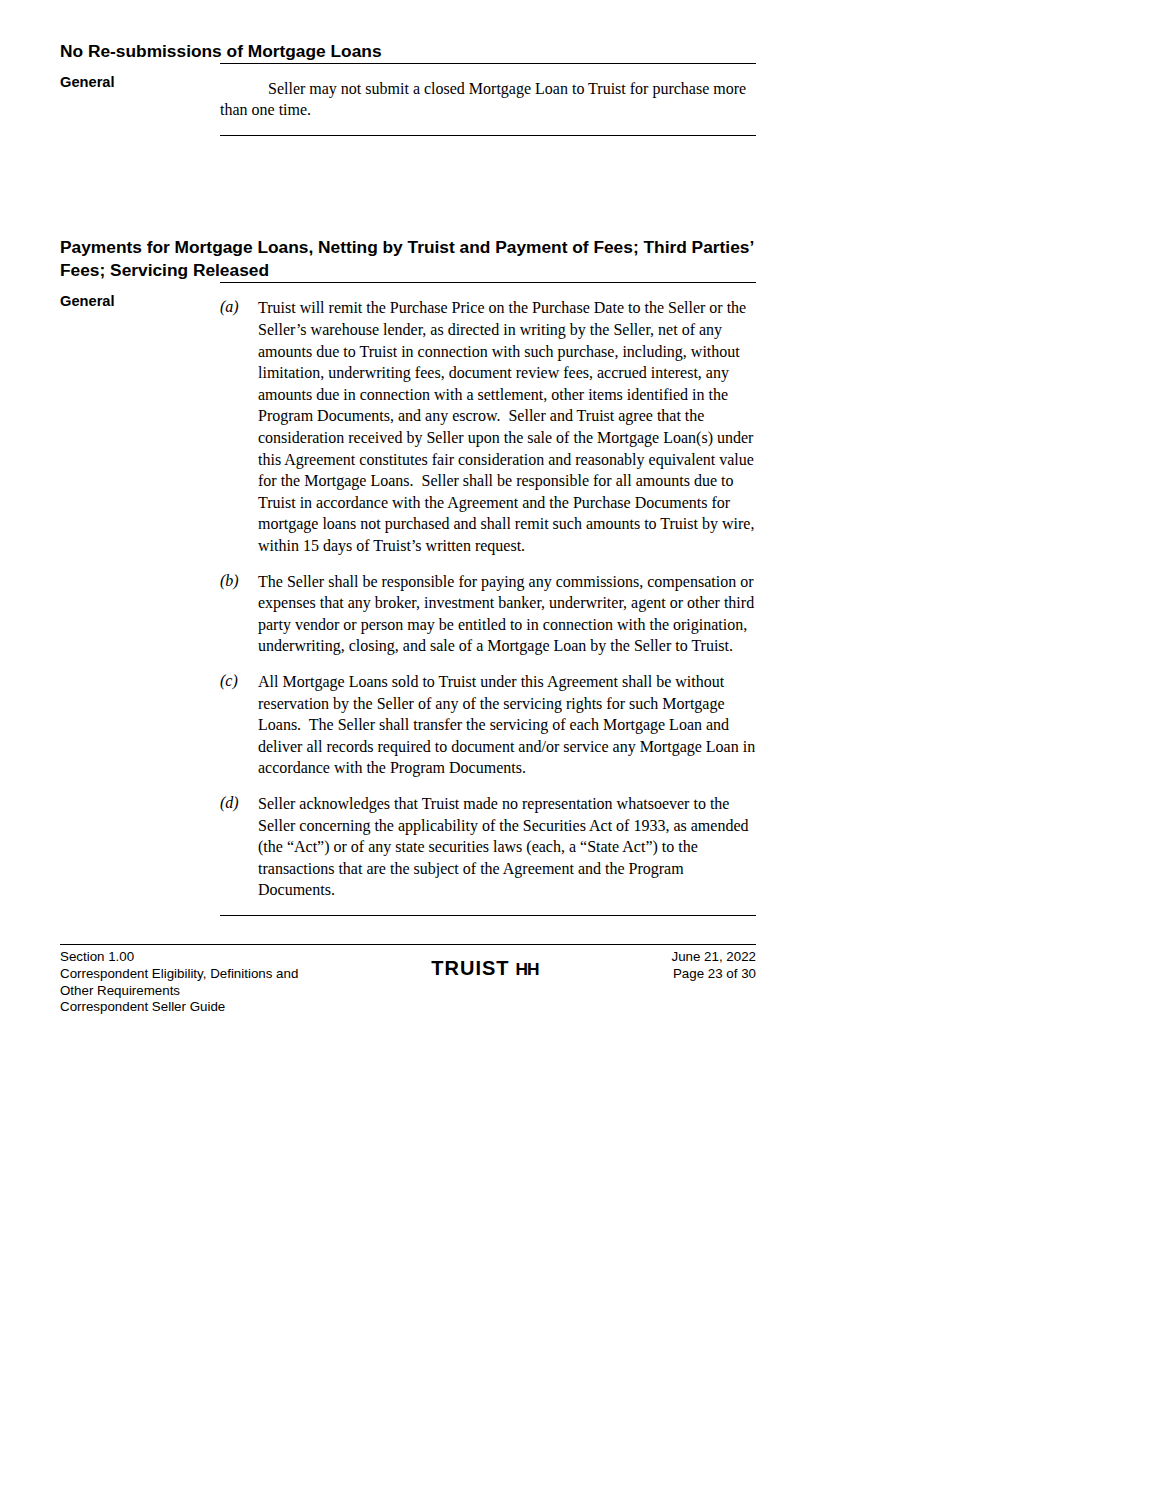No Re-submissions of Mortgage Loans
General
Seller may not submit a closed Mortgage Loan to Truist for purchase more than one time.
Payments for Mortgage Loans, Netting by Truist and Payment of Fees; Third Parties’ Fees; Servicing Released
General
(a) Truist will remit the Purchase Price on the Purchase Date to the Seller or the Seller’s warehouse lender, as directed in writing by the Seller, net of any amounts due to Truist in connection with such purchase, including, without limitation, underwriting fees, document review fees, accrued interest, any amounts due in connection with a settlement, other items identified in the Program Documents, and any escrow. Seller and Truist agree that the consideration received by Seller upon the sale of the Mortgage Loan(s) under this Agreement constitutes fair consideration and reasonably equivalent value for the Mortgage Loans. Seller shall be responsible for all amounts due to Truist in accordance with the Agreement and the Purchase Documents for mortgage loans not purchased and shall remit such amounts to Truist by wire, within 15 days of Truist’s written request.
(b) The Seller shall be responsible for paying any commissions, compensation or expenses that any broker, investment banker, underwriter, agent or other third party vendor or person may be entitled to in connection with the origination, underwriting, closing, and sale of a Mortgage Loan by the Seller to Truist.
(c) All Mortgage Loans sold to Truist under this Agreement shall be without reservation by the Seller of any of the servicing rights for such Mortgage Loans. The Seller shall transfer the servicing of each Mortgage Loan and deliver all records required to document and/or service any Mortgage Loan in accordance with the Program Documents.
(d) Seller acknowledges that Truist made no representation whatsoever to the Seller concerning the applicability of the Securities Act of 1933, as amended (the “Act”) or of any state securities laws (each, a “State Act”) to the transactions that are the subject of the Agreement and the Program Documents.
Section 1.00
Correspondent Eligibility, Definitions and
Other Requirements
Correspondent Seller Guide
TRUISTHH
June 21, 2022
Page 23 of 30